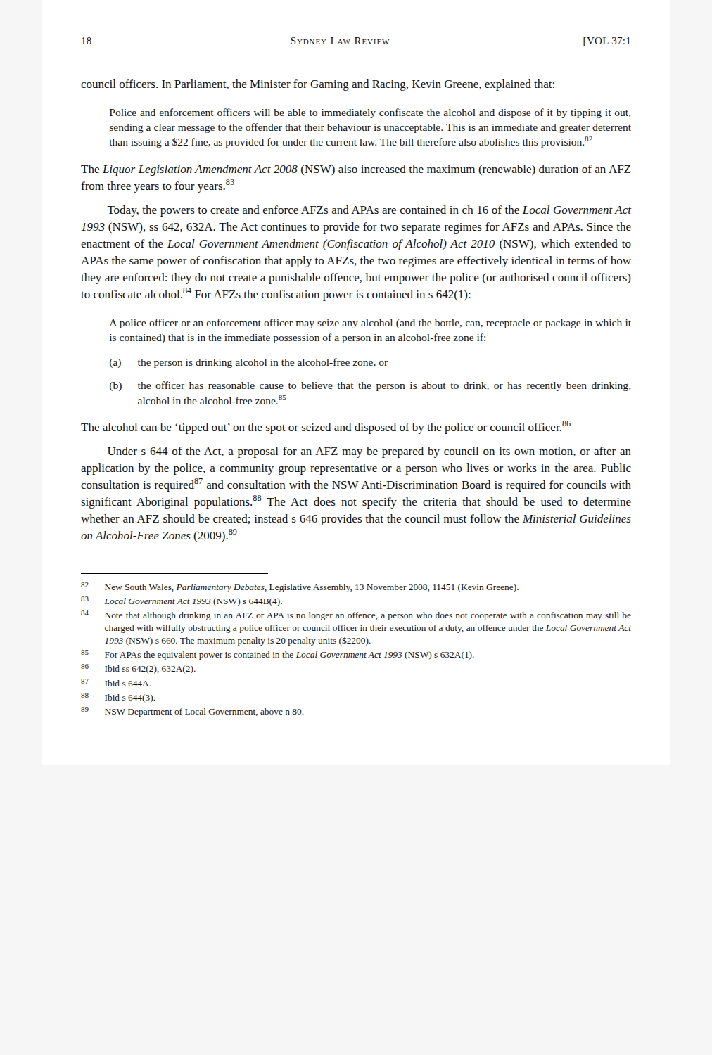18
Sydney Law Review
[VOL 37:1
council officers. In Parliament, the Minister for Gaming and Racing, Kevin Greene, explained that:
Police and enforcement officers will be able to immediately confiscate the alcohol and dispose of it by tipping it out, sending a clear message to the offender that their behaviour is unacceptable. This is an immediate and greater deterrent than issuing a $22 fine, as provided for under the current law. The bill therefore also abolishes this provision.82
The Liquor Legislation Amendment Act 2008 (NSW) also increased the maximum (renewable) duration of an AFZ from three years to four years.83
Today, the powers to create and enforce AFZs and APAs are contained in ch 16 of the Local Government Act 1993 (NSW), ss 642, 632A. The Act continues to provide for two separate regimes for AFZs and APAs. Since the enactment of the Local Government Amendment (Confiscation of Alcohol) Act 2010 (NSW), which extended to APAs the same power of confiscation that apply to AFZs, the two regimes are effectively identical in terms of how they are enforced: they do not create a punishable offence, but empower the police (or authorised council officers) to confiscate alcohol.84 For AFZs the confiscation power is contained in s 642(1):
A police officer or an enforcement officer may seize any alcohol (and the bottle, can, receptacle or package in which it is contained) that is in the immediate possession of a person in an alcohol-free zone if:
(a) the person is drinking alcohol in the alcohol-free zone, or
(b) the officer has reasonable cause to believe that the person is about to drink, or has recently been drinking, alcohol in the alcohol-free zone.85
The alcohol can be ‘tipped out’ on the spot or seized and disposed of by the police or council officer.86
Under s 644 of the Act, a proposal for an AFZ may be prepared by council on its own motion, or after an application by the police, a community group representative or a person who lives or works in the area. Public consultation is required87 and consultation with the NSW Anti-Discrimination Board is required for councils with significant Aboriginal populations.88 The Act does not specify the criteria that should be used to determine whether an AFZ should be created; instead s 646 provides that the council must follow the Ministerial Guidelines on Alcohol-Free Zones (2009).89
82 New South Wales, Parliamentary Debates, Legislative Assembly, 13 November 2008, 11451 (Kevin Greene).
83 Local Government Act 1993 (NSW) s 644B(4).
84 Note that although drinking in an AFZ or APA is no longer an offence, a person who does not cooperate with a confiscation may still be charged with wilfully obstructing a police officer or council officer in their execution of a duty, an offence under the Local Government Act 1993 (NSW) s 660. The maximum penalty is 20 penalty units ($2200).
85 For APAs the equivalent power is contained in the Local Government Act 1993 (NSW) s 632A(1).
86 Ibid ss 642(2), 632A(2).
87 Ibid s 644A.
88 Ibid s 644(3).
89 NSW Department of Local Government, above n 80.